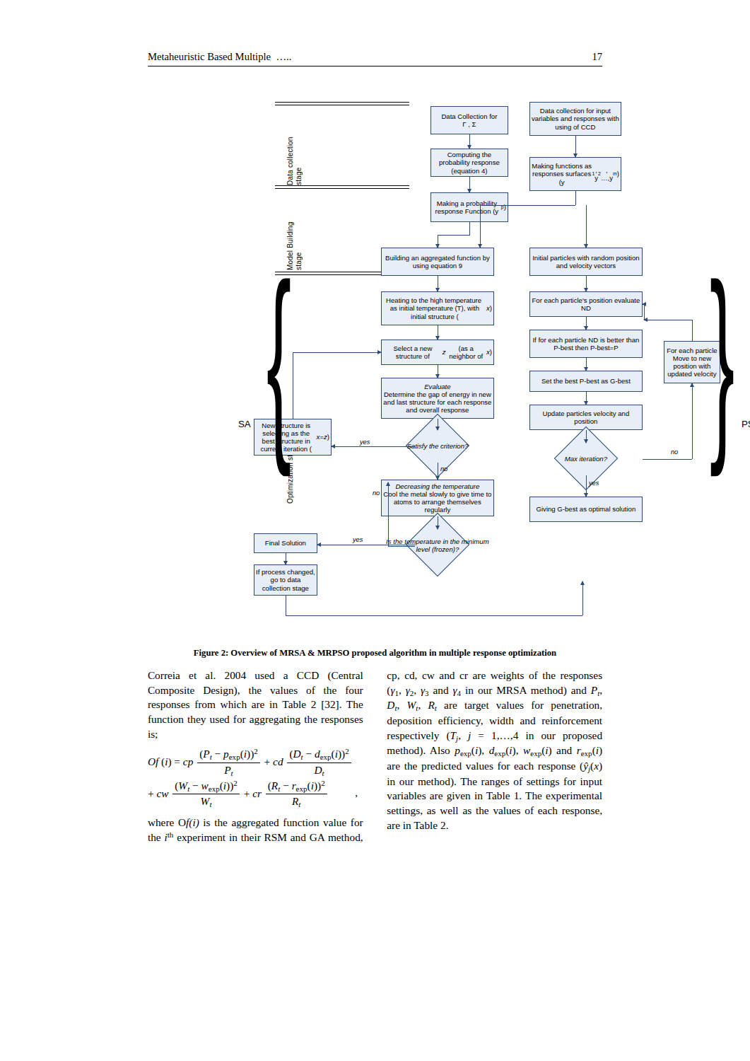Metaheuristic Based Multiple ….. 17
Data collection
stage
Model Building
stage
Optimization stage
Data Collection for
Γ , Σ
Data collection for input variables and responses with using of CCD
Computing the probability response (equation 4)
Making functions as responses surfaces (y1, y2, …,ym)
Making a probability response Function (yp)
Building an aggregated function by using equation 9
Initial particles with random position and velocity vectors
Heating to the high temperature as initial temperature (T), with initial structure (x)
Select a new structure of z (as a neighbor of x)
Evaluate
Determine the gap of energy in new and last structure for each response and overall response
Satisfy the criterion?
New structure is selecting as the best structure in current iteration (x=z)
Decreasing the temperature
Cool the metal slowly to give time to atoms to arrange themselves regularly
Is the temperature in the minimum level (frozen)?
Final Solution
If process changed, go to data collection stage
For each particle's position evaluate ND
If for each particle ND is better than P-best then P-best=P
Set the best P-best as G-best
Update particles velocity and position
Max iteration?
Giving G-best as optimal solution
For each particle Move to new position with updated velocity
yes
no
yes
no
yes
no
{
SA
{
PSO
Figure 2: Overview of MRSA & MRPSO proposed algorithm in multiple response optimization
Correia et al. 2004 used a CCD (Central Composite Design), the values of the four responses from which are in Table 2 [32]. The function they used for aggregating the responses is;
Of (i) = cp (Pt − pexp(i))2 Pt + cd (Dt − dexp(i))2 Dt + cw (Wt − wexp(i))2 Wt + cr (Rt − rexp(i))2 Rt ,
where Of(i) is the aggregated function value for the ith experiment in their RSM and GA method, cp, cd, cw and cr are weights of the responses (γ1, γ2, γ3 and γ4 in our MRSA method) and Pt, Dt, Wt, Rt are target values for penetration, deposition efficiency, width and reinforcement respectively (Tj, j = 1,…,4 in our proposed method). Also pexp(i), dexp(i), wexp(i) and rexp(i) are the predicted values for each response (ŷj(x) in our method). The ranges of settings for input variables are given in Table 1. The experimental settings, as well as the values of each response, are in Table 2.